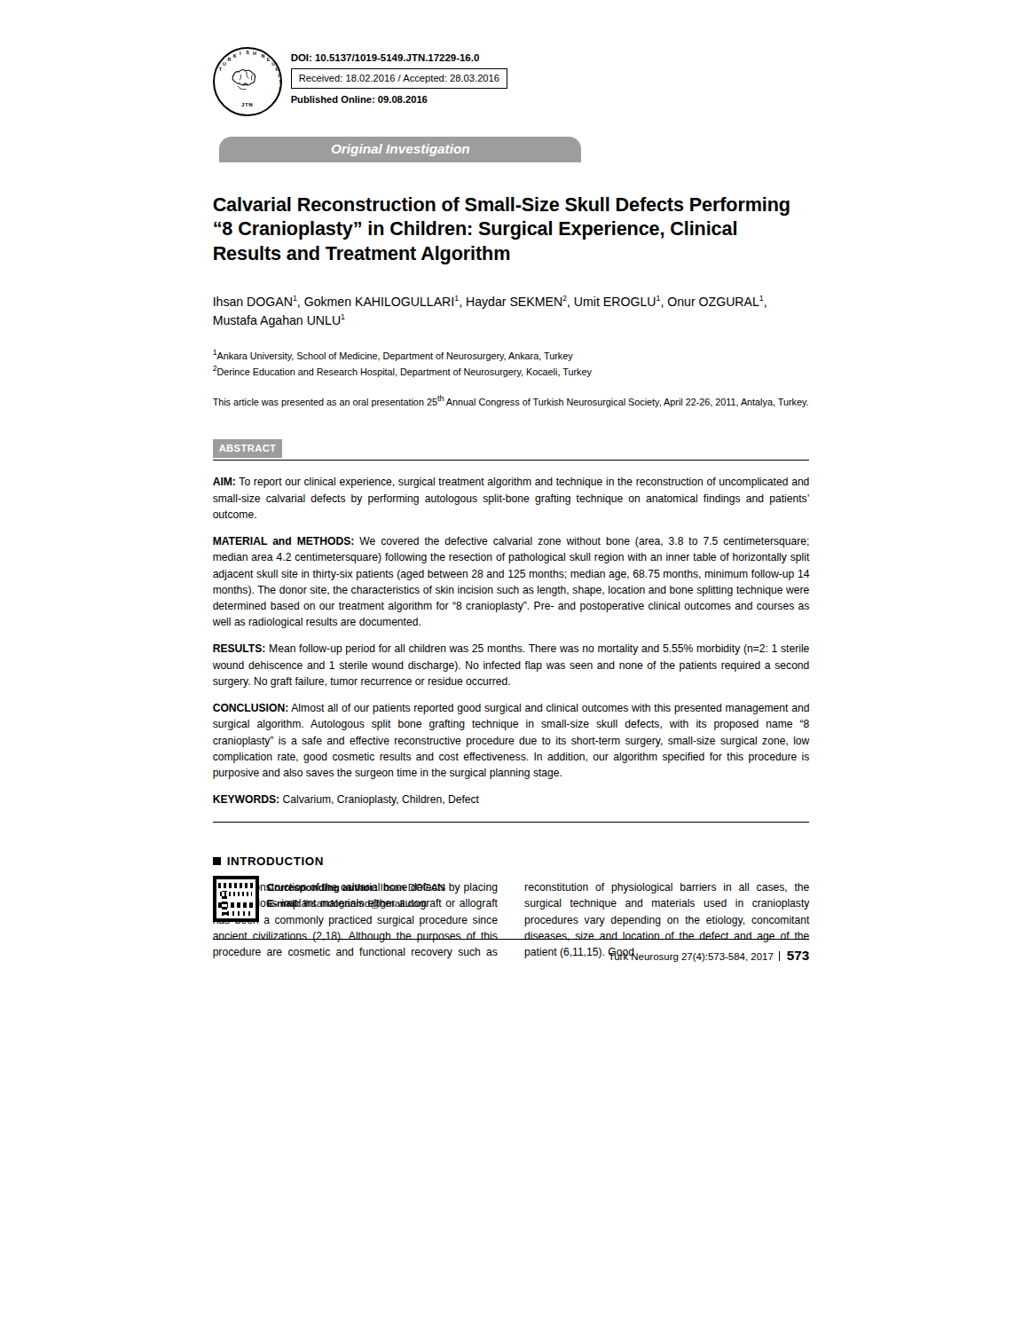T U R K I S H N E U R O S U R G E R Y
JTN
DOI: 10.5137/1019-5149.JTN.17229-16.0
Received: 18.02.2016 / Accepted: 28.03.2016
Published Online: 09.08.2016
Original Investigation
Calvarial Reconstruction of Small-Size Skull Defects Performing “8 Cranioplasty” in Children: Surgical Experience, Clinical Results and Treatment Algorithm
Ihsan DOGAN1, Gokmen KAHILOGULLARI1, Haydar SEKMEN2, Umit EROGLU1, Onur OZGURAL1,
Mustafa Agahan UNLU1
1Ankara University, School of Medicine, Department of Neurosurgery, Ankara, Turkey
2Derince Education and Research Hospital, Department of Neurosurgery, Kocaeli, Turkey
This article was presented as an oral presentation 25th Annual Congress of Turkish Neurosurgical Society, April 22-26, 2011, Antalya, Turkey.
ABSTRACT
AIM: To report our clinical experience, surgical treatment algorithm and technique in the reconstruction of uncomplicated and small-size calvarial defects by performing autologous split-bone grafting technique on anatomical findings and patients’ outcome.
MATERIAL and METHODS: We covered the defective calvarial zone without bone (area, 3.8 to 7.5 centimetersquare; median area 4.2 centimetersquare) following the resection of pathological skull region with an inner table of horizontally split adjacent skull site in thirty-six patients (aged between 28 and 125 months; median age, 68.75 months, minimum follow-up 14 months). The donor site, the characteristics of skin incision such as length, shape, location and bone splitting technique were determined based on our treatment algorithm for “8 cranioplasty”. Pre- and postoperative clinical outcomes and courses as well as radiological results are documented.
RESULTS: Mean follow-up period for all children was 25 months. There was no mortality and 5.55% morbidity (n=2: 1 sterile wound dehiscence and 1 sterile wound discharge). No infected flap was seen and none of the patients required a second surgery. No graft failure, tumor recurrence or residue occurred.
CONCLUSION: Almost all of our patients reported good surgical and clinical outcomes with this presented management and surgical algorithm. Autologous split bone grafting technique in small-size skull defects, with its proposed name “8 cranioplasty” is a safe and effective reconstructive procedure due to its short-term surgery, small-size surgical zone, low complication rate, good cosmetic results and cost effectiveness. In addition, our algorithm specified for this procedure is purposive and also saves the surgeon time in the surgical planning stage.
KEYWORDS: Calvarium, Cranioplasty, Children, Defect
INTRODUCTION
Reconstruction of the calvarial bone defects by placing various implant materials either autograft or allograft has been a commonly practiced surgical procedure since ancient civilizations (2,18). Although the purposes of this procedure are cosmetic and functional recovery such as reconstitution of physiological barriers in all cases, the surgical technique and materials used in cranioplasty procedures vary depending on the etiology, concomitant diseases, size and location of the defect and age of the patient (6,11,15). Good
Corresponding author: Ihsan DOGAN
E-mail: ihsandoganmd@gmail.com
Turk Neurosurg 27(4):573-584, 2017 573